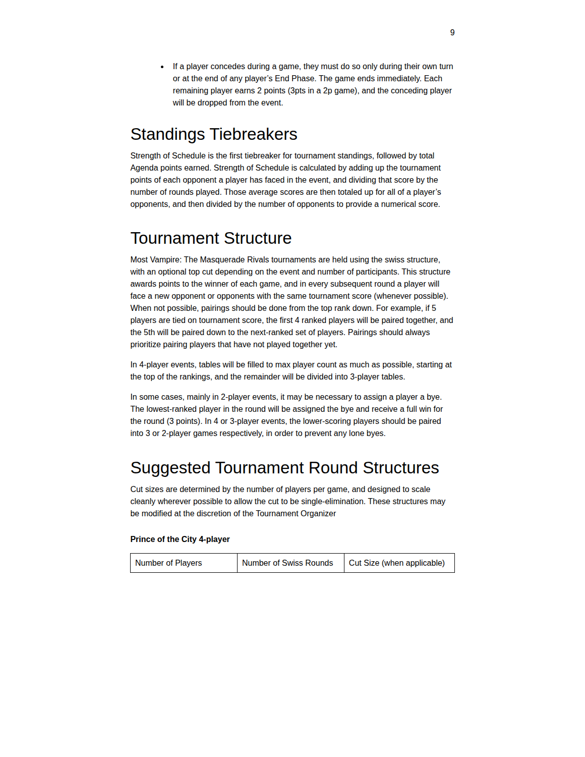9
If a player concedes during a game, they must do so only during their own turn or at the end of any player’s End Phase. The game ends immediately. Each remaining player earns 2 points (3pts in a 2p game), and the conceding player will be dropped from the event.
Standings Tiebreakers
Strength of Schedule is the first tiebreaker for tournament standings, followed by total Agenda points earned. Strength of Schedule is calculated by adding up the tournament points of each opponent a player has faced in the event, and dividing that score by the number of rounds played. Those average scores are then totaled up for all of a player’s opponents, and then divided by the number of opponents to provide a numerical score.
Tournament Structure
Most Vampire: The Masquerade Rivals tournaments are held using the swiss structure, with an optional top cut depending on the event and number of participants. This structure awards points to the winner of each game, and in every subsequent round a player will face a new opponent or opponents with the same tournament score (whenever possible). When not possible, pairings should be done from the top rank down. For example, if 5 players are tied on tournament score, the first 4 ranked players will be paired together, and the 5th will be paired down to the next-ranked set of players. Pairings should always prioritize pairing players that have not played together yet.
In 4-player events, tables will be filled to max player count as much as possible, starting at the top of the rankings, and the remainder will be divided into 3-player tables.
In some cases, mainly in 2-player events, it may be necessary to assign a player a bye. The lowest-ranked player in the round will be assigned the bye and receive a full win for the round (3 points). In 4 or 3-player events, the lower-scoring players should be paired into 3 or 2-player games respectively, in order to prevent any lone byes.
Suggested Tournament Round Structures
Cut sizes are determined by the number of players per game, and designed to scale cleanly wherever possible to allow the cut to be single-elimination. These structures may be modified at the discretion of the Tournament Organizer
Prince of the City 4-player
| Number of Players | Number of Swiss Rounds | Cut Size (when applicable) |